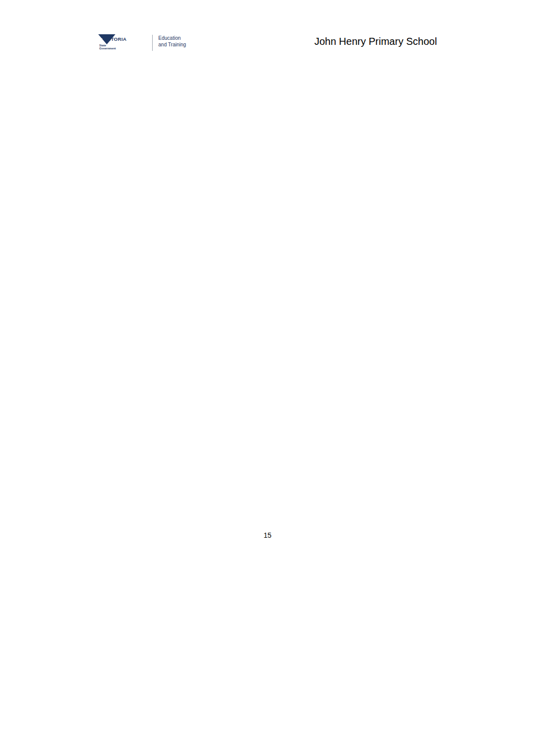V CTORIA State Government
Education
and Training
John Henry Primary School
15